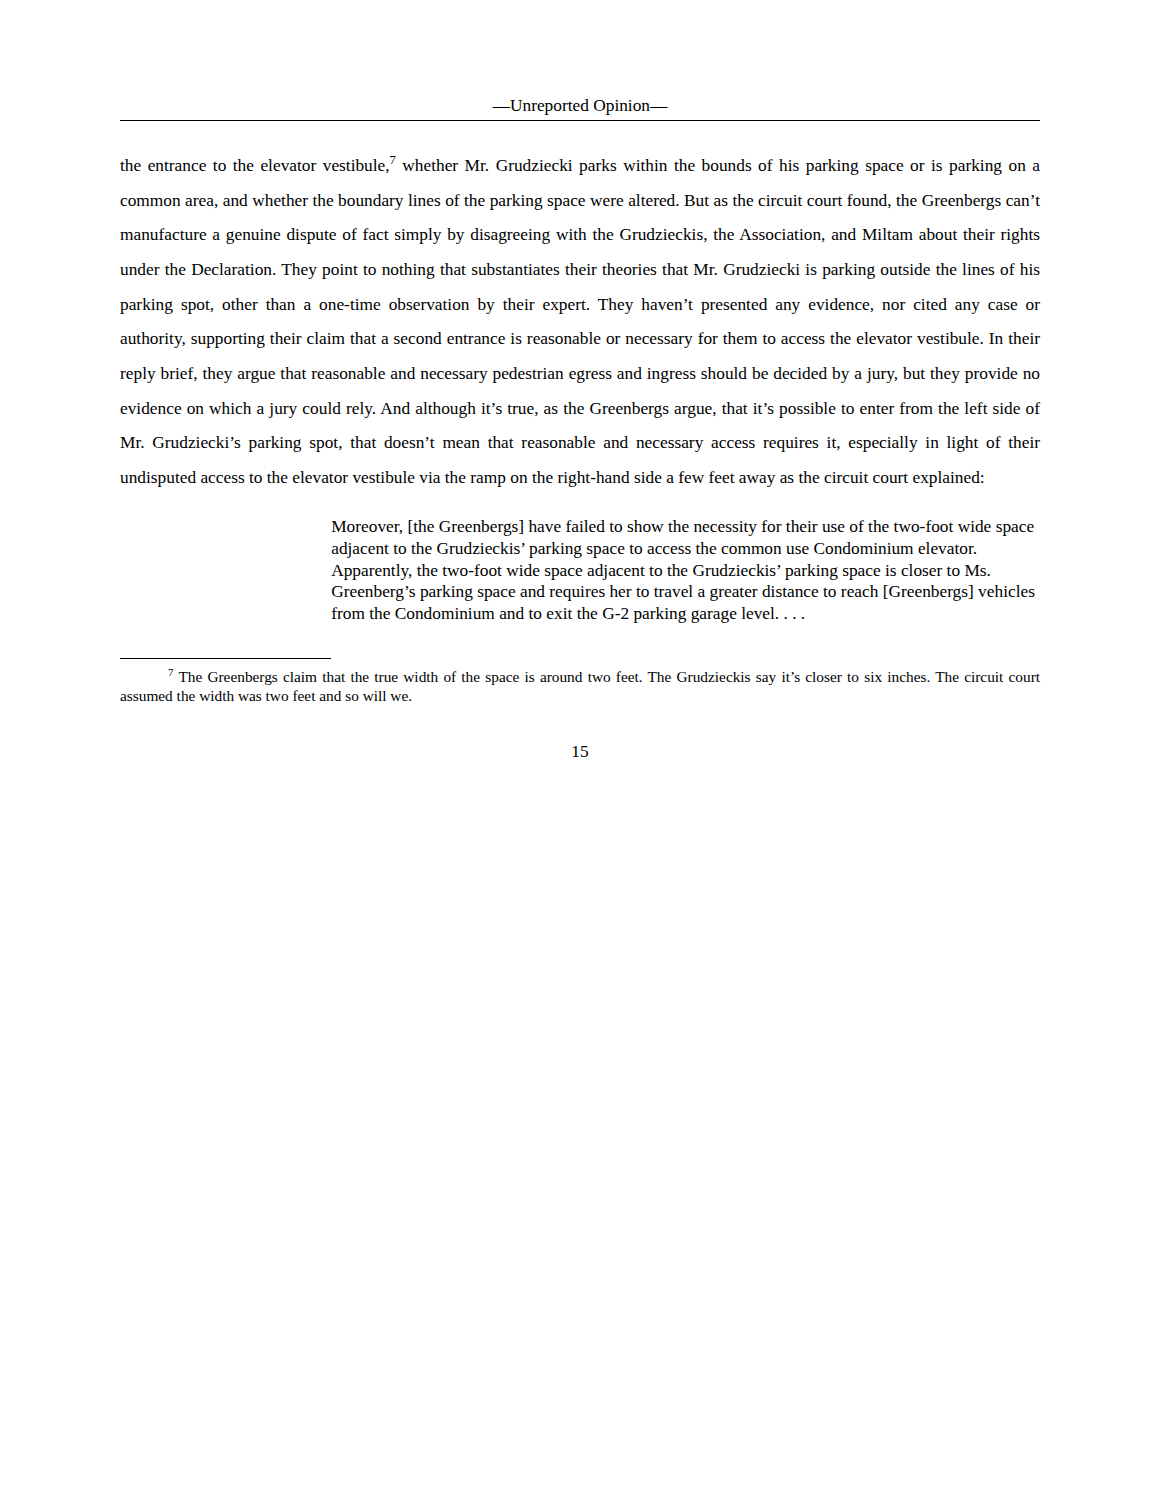—Unreported Opinion—
the entrance to the elevator vestibule,7 whether Mr. Grudziecki parks within the bounds of his parking space or is parking on a common area, and whether the boundary lines of the parking space were altered. But as the circuit court found, the Greenbergs can’t manufacture a genuine dispute of fact simply by disagreeing with the Grudzieckis, the Association, and Miltam about their rights under the Declaration. They point to nothing that substantiates their theories that Mr. Grudziecki is parking outside the lines of his parking spot, other than a one-time observation by their expert. They haven’t presented any evidence, nor cited any case or authority, supporting their claim that a second entrance is reasonable or necessary for them to access the elevator vestibule. In their reply brief, they argue that reasonable and necessary pedestrian egress and ingress should be decided by a jury, but they provide no evidence on which a jury could rely. And although it’s true, as the Greenbergs argue, that it’s possible to enter from the left side of Mr. Grudziecki’s parking spot, that doesn’t mean that reasonable and necessary access requires it, especially in light of their undisputed access to the elevator vestibule via the ramp on the right-hand side a few feet away as the circuit court explained:
Moreover, [the Greenbergs] have failed to show the necessity for their use of the two-foot wide space adjacent to the Grudzieckis’ parking space to access the common use Condominium elevator. Apparently, the two-foot wide space adjacent to the Grudzieckis’ parking space is closer to Ms. Greenberg’s parking space and requires her to travel a greater distance to reach [Greenbergs] vehicles from the Condominium and to exit the G-2 parking garage level. . . .
7 The Greenbergs claim that the true width of the space is around two feet. The Grudzieckis say it’s closer to six inches. The circuit court assumed the width was two feet and so will we.
15